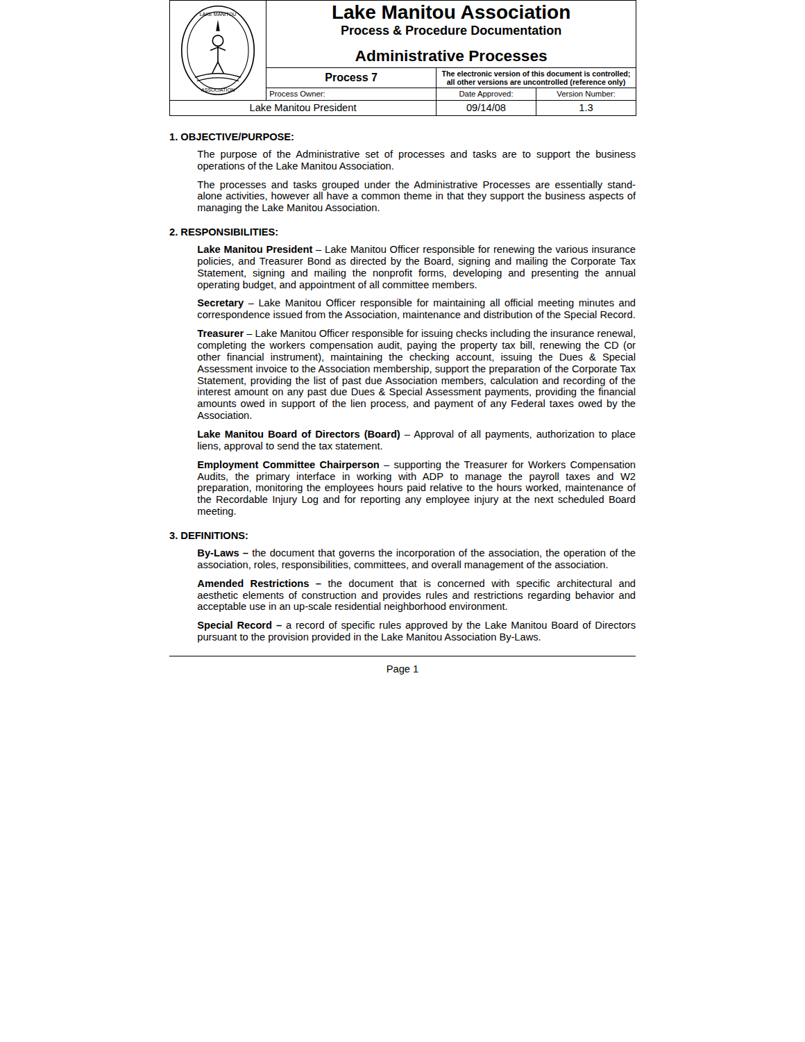| | Lake Manitou Association Process & Procedure Documentation Administrative Processes |
| Process 7 | The electronic version of this document is controlled; all other versions are uncontrolled (reference only) |
| Process Owner: | Date Approved: | Version Number: |
| Lake Manitou President | 09/14/08 | 1.3 |
1. OBJECTIVE/PURPOSE:
The purpose of the Administrative set of processes and tasks are to support the business operations of the Lake Manitou Association.
The processes and tasks grouped under the Administrative Processes are essentially stand-alone activities, however all have a common theme in that they support the business aspects of managing the Lake Manitou Association.
2. RESPONSIBILITIES:
Lake Manitou President – Lake Manitou Officer responsible for renewing the various insurance policies, and Treasurer Bond as directed by the Board, signing and mailing the Corporate Tax Statement, signing and mailing the nonprofit forms, developing and presenting the annual operating budget, and appointment of all committee members.
Secretary – Lake Manitou Officer responsible for maintaining all official meeting minutes and correspondence issued from the Association, maintenance and distribution of the Special Record.
Treasurer – Lake Manitou Officer responsible for issuing checks including the insurance renewal, completing the workers compensation audit, paying the property tax bill, renewing the CD (or other financial instrument), maintaining the checking account, issuing the Dues & Special Assessment invoice to the Association membership, support the preparation of the Corporate Tax Statement, providing the list of past due Association members, calculation and recording of the interest amount on any past due Dues & Special Assessment payments, providing the financial amounts owed in support of the lien process, and payment of any Federal taxes owed by the Association.
Lake Manitou Board of Directors (Board) – Approval of all payments, authorization to place liens, approval to send the tax statement.
Employment Committee Chairperson – supporting the Treasurer for Workers Compensation Audits, the primary interface in working with ADP to manage the payroll taxes and W2 preparation, monitoring the employees hours paid relative to the hours worked, maintenance of the Recordable Injury Log and for reporting any employee injury at the next scheduled Board meeting.
3. DEFINITIONS:
By-Laws – the document that governs the incorporation of the association, the operation of the association, roles, responsibilities, committees, and overall management of the association.
Amended Restrictions – the document that is concerned with specific architectural and aesthetic elements of construction and provides rules and restrictions regarding behavior and acceptable use in an up-scale residential neighborhood environment.
Special Record – a record of specific rules approved by the Lake Manitou Board of Directors pursuant to the provision provided in the Lake Manitou Association By-Laws.
Page 1